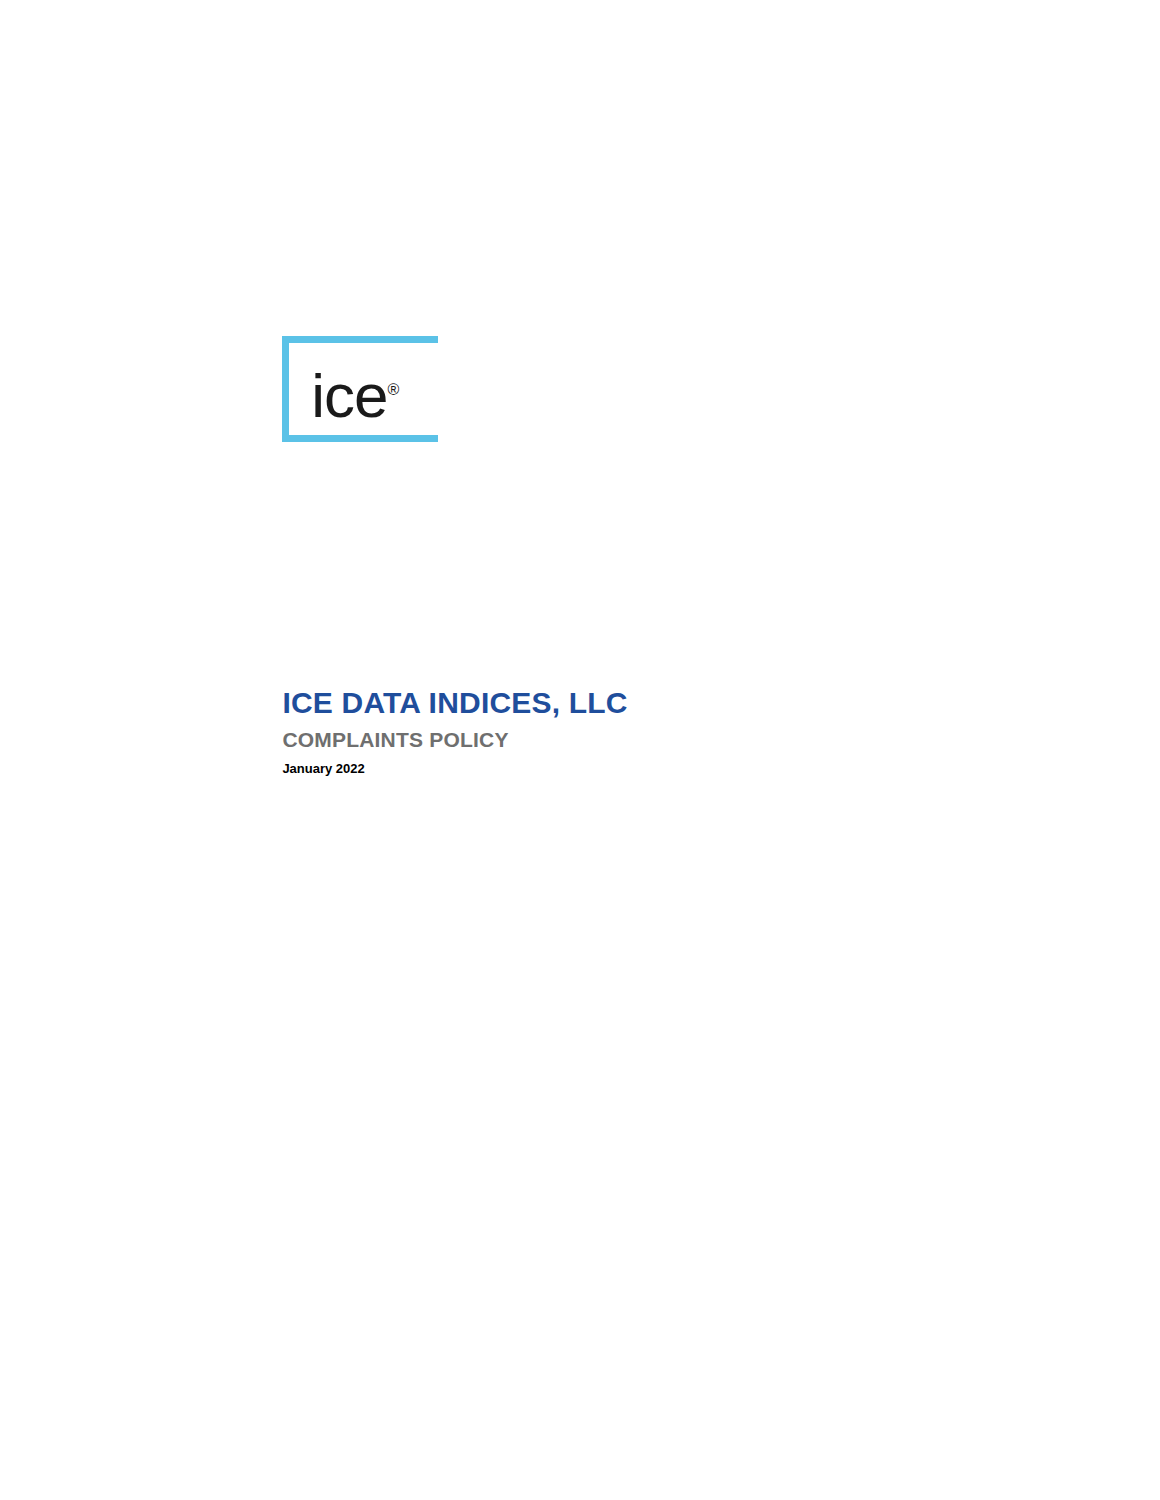ice®
ICE DATA INDICES, LLC
COMPLAINTS POLICY
January 2022